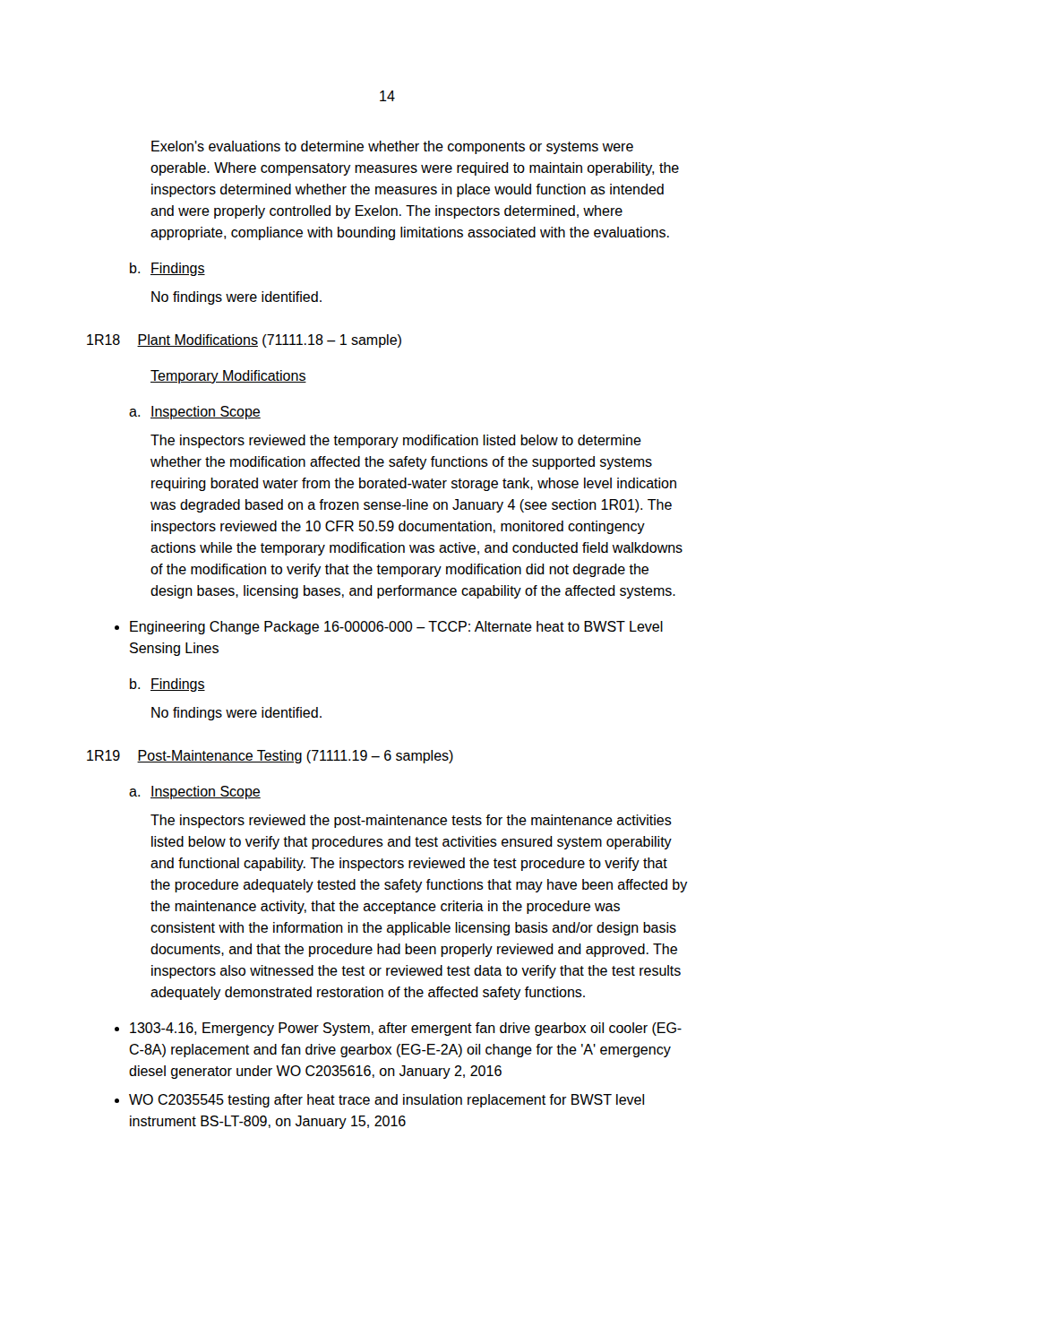14
Exelon's evaluations to determine whether the components or systems were operable. Where compensatory measures were required to maintain operability, the inspectors determined whether the measures in place would function as intended and were properly controlled by Exelon. The inspectors determined, where appropriate, compliance with bounding limitations associated with the evaluations.
b. Findings
No findings were identified.
1R18 Plant Modifications (71111.18 – 1 sample)
Temporary Modifications
a. Inspection Scope
The inspectors reviewed the temporary modification listed below to determine whether the modification affected the safety functions of the supported systems requiring borated water from the borated-water storage tank, whose level indication was degraded based on a frozen sense-line on January 4 (see section 1R01). The inspectors reviewed the 10 CFR 50.59 documentation, monitored contingency actions while the temporary modification was active, and conducted field walkdowns of the modification to verify that the temporary modification did not degrade the design bases, licensing bases, and performance capability of the affected systems.
Engineering Change Package 16-00006-000 – TCCP: Alternate heat to BWST Level Sensing Lines
b. Findings
No findings were identified.
1R19 Post-Maintenance Testing (71111.19 – 6 samples)
a. Inspection Scope
The inspectors reviewed the post-maintenance tests for the maintenance activities listed below to verify that procedures and test activities ensured system operability and functional capability. The inspectors reviewed the test procedure to verify that the procedure adequately tested the safety functions that may have been affected by the maintenance activity, that the acceptance criteria in the procedure was consistent with the information in the applicable licensing basis and/or design basis documents, and that the procedure had been properly reviewed and approved. The inspectors also witnessed the test or reviewed test data to verify that the test results adequately demonstrated restoration of the affected safety functions.
1303-4.16, Emergency Power System, after emergent fan drive gearbox oil cooler (EG-C-8A) replacement and fan drive gearbox (EG-E-2A) oil change for the 'A' emergency diesel generator under WO C2035616, on January 2, 2016
WO C2035545 testing after heat trace and insulation replacement for BWST level instrument BS-LT-809, on January 15, 2016